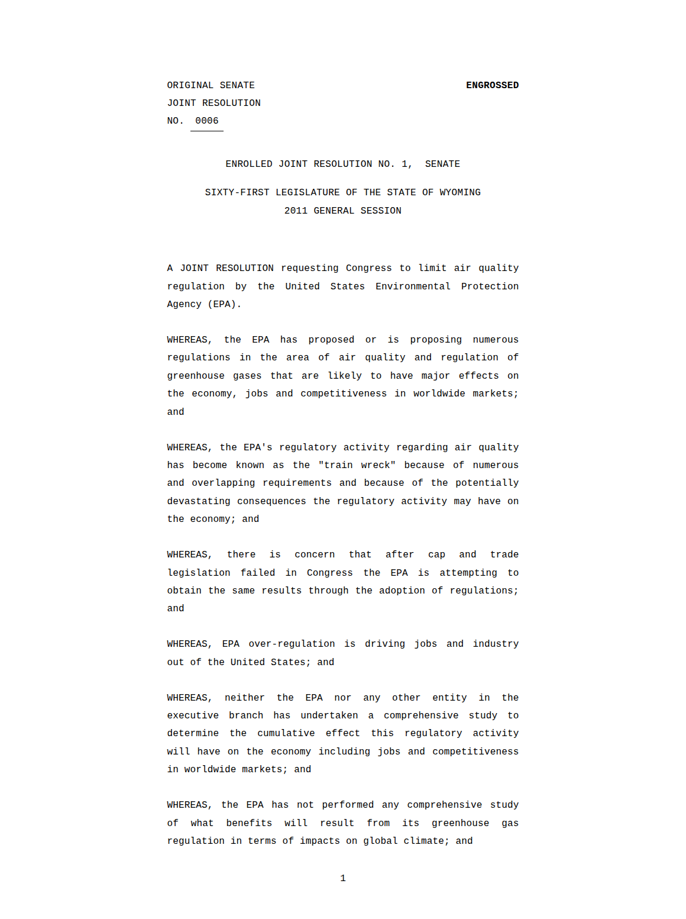ORIGINAL SENATE JOINT RESOLUTION NO. 0006
ENGROSSED
ENROLLED JOINT RESOLUTION NO. 1, SENATE
SIXTY-FIRST LEGISLATURE OF THE STATE OF WYOMING
2011 GENERAL SESSION
A JOINT RESOLUTION requesting Congress to limit air quality regulation by the United States Environmental Protection Agency (EPA).
WHEREAS, the EPA has proposed or is proposing numerous regulations in the area of air quality and regulation of greenhouse gases that are likely to have major effects on the economy, jobs and competitiveness in worldwide markets; and
WHEREAS, the EPA's regulatory activity regarding air quality has become known as the "train wreck" because of numerous and overlapping requirements and because of the potentially devastating consequences the regulatory activity may have on the economy; and
WHEREAS, there is concern that after cap and trade legislation failed in Congress the EPA is attempting to obtain the same results through the adoption of regulations; and
WHEREAS, EPA over-regulation is driving jobs and industry out of the United States; and
WHEREAS, neither the EPA nor any other entity in the executive branch has undertaken a comprehensive study to determine the cumulative effect this regulatory activity will have on the economy including jobs and competitiveness in worldwide markets; and
WHEREAS, the EPA has not performed any comprehensive study of what benefits will result from its greenhouse gas regulation in terms of impacts on global climate; and
1